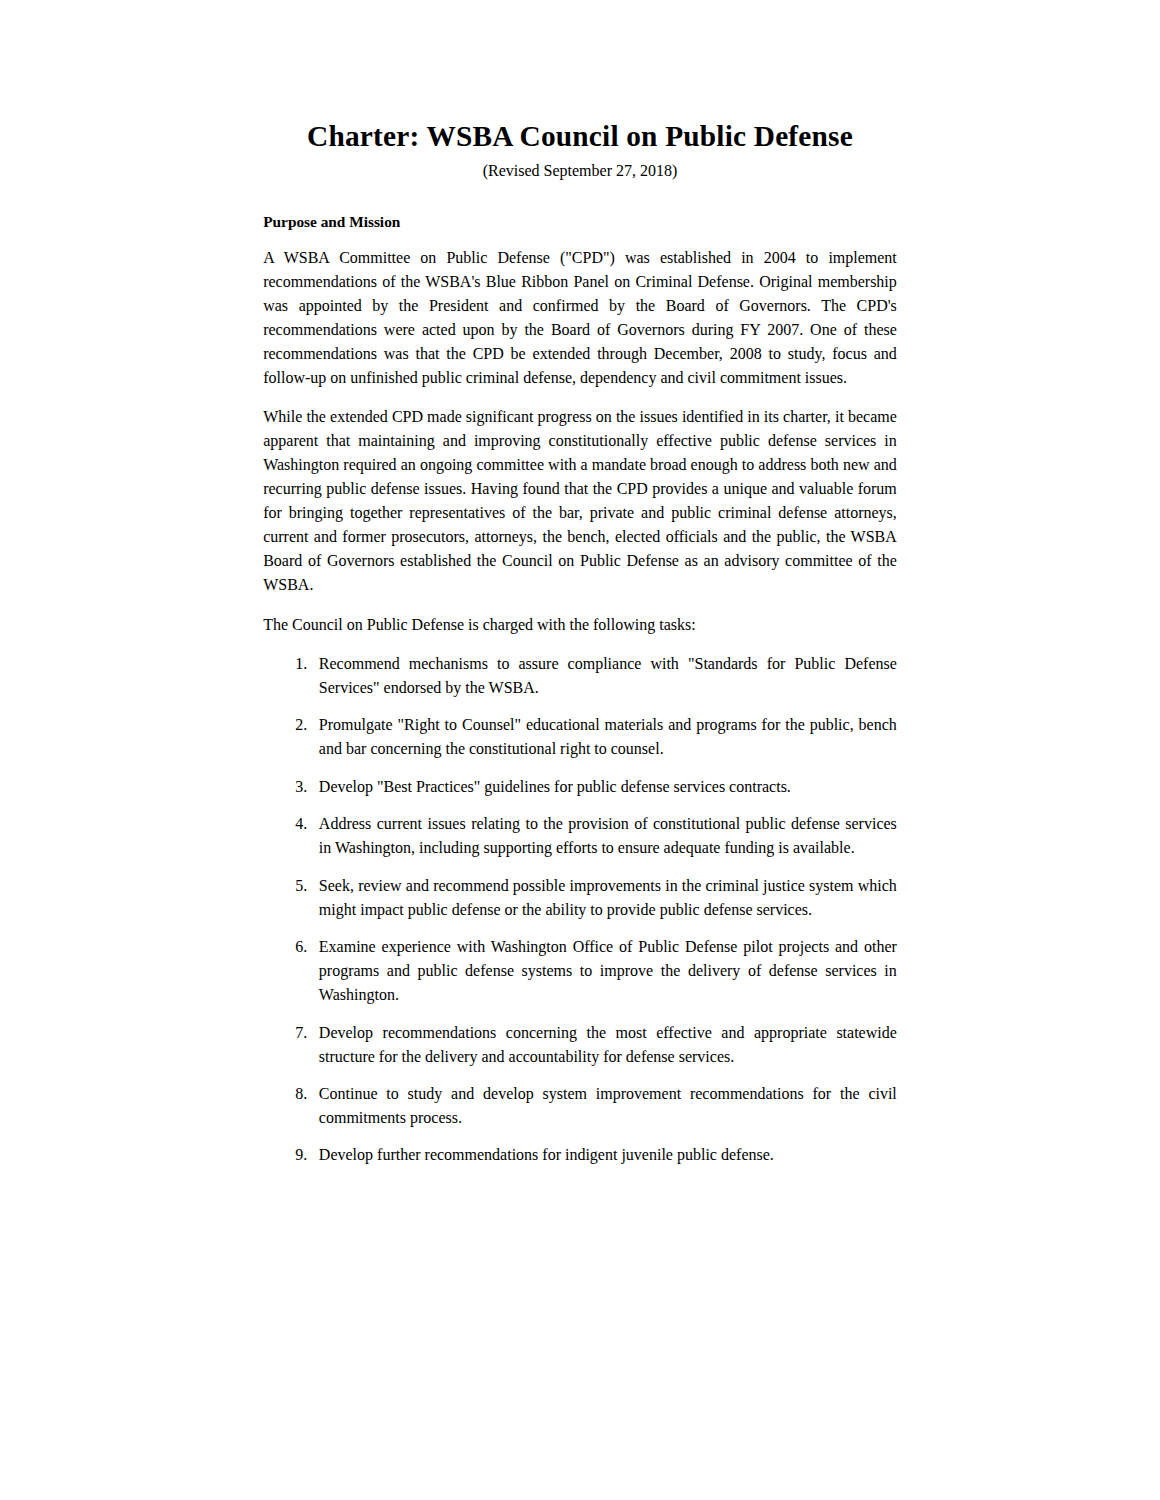Charter: WSBA Council on Public Defense
(Revised September 27, 2018)
Purpose and Mission
A WSBA Committee on Public Defense ("CPD") was established in 2004 to implement recommendations of the WSBA's Blue Ribbon Panel on Criminal Defense. Original membership was appointed by the President and confirmed by the Board of Governors. The CPD's recommendations were acted upon by the Board of Governors during FY 2007. One of these recommendations was that the CPD be extended through December, 2008 to study, focus and follow-up on unfinished public criminal defense, dependency and civil commitment issues.
While the extended CPD made significant progress on the issues identified in its charter, it became apparent that maintaining and improving constitutionally effective public defense services in Washington required an ongoing committee with a mandate broad enough to address both new and recurring public defense issues. Having found that the CPD provides a unique and valuable forum for bringing together representatives of the bar, private and public criminal defense attorneys, current and former prosecutors, attorneys, the bench, elected officials and the public, the WSBA Board of Governors established the Council on Public Defense as an advisory committee of the WSBA.
The Council on Public Defense is charged with the following tasks:
Recommend mechanisms to assure compliance with "Standards for Public Defense Services" endorsed by the WSBA.
Promulgate "Right to Counsel" educational materials and programs for the public, bench and bar concerning the constitutional right to counsel.
Develop "Best Practices" guidelines for public defense services contracts.
Address current issues relating to the provision of constitutional public defense services in Washington, including supporting efforts to ensure adequate funding is available.
Seek, review and recommend possible improvements in the criminal justice system which might impact public defense or the ability to provide public defense services.
Examine experience with Washington Office of Public Defense pilot projects and other programs and public defense systems to improve the delivery of defense services in Washington.
Develop recommendations concerning the most effective and appropriate statewide structure for the delivery and accountability for defense services.
Continue to study and develop system improvement recommendations for the civil commitments process.
Develop further recommendations for indigent juvenile public defense.